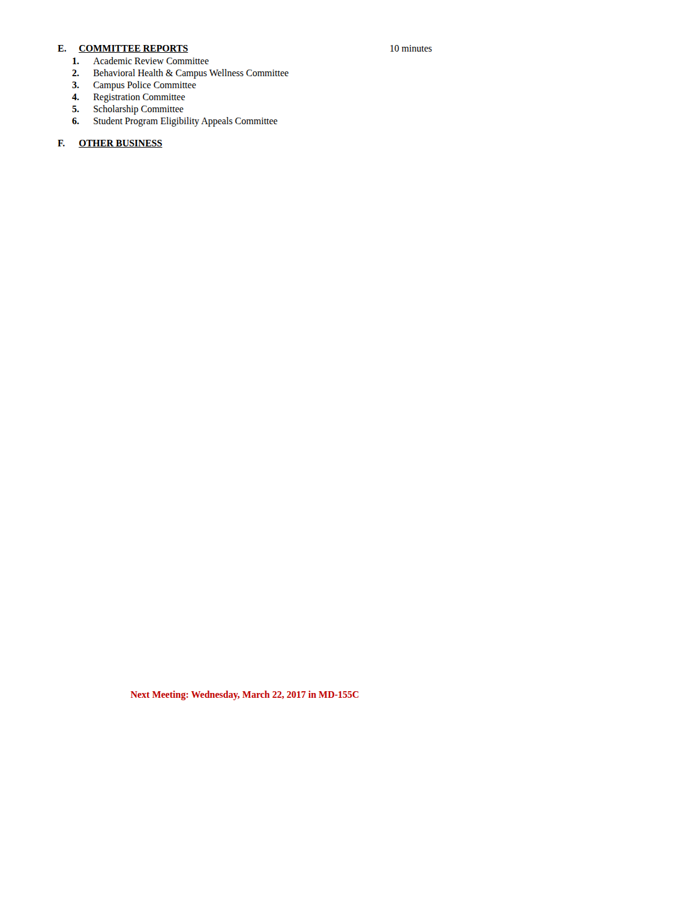E. COMMITTEE REPORTS 10 minutes
1. Academic Review Committee
2. Behavioral Health & Campus Wellness Committee
3. Campus Police Committee
4. Registration Committee
5. Scholarship Committee
6. Student Program Eligibility Appeals Committee
F. OTHER BUSINESS
Next Meeting: Wednesday, March 22, 2017 in MD-155C